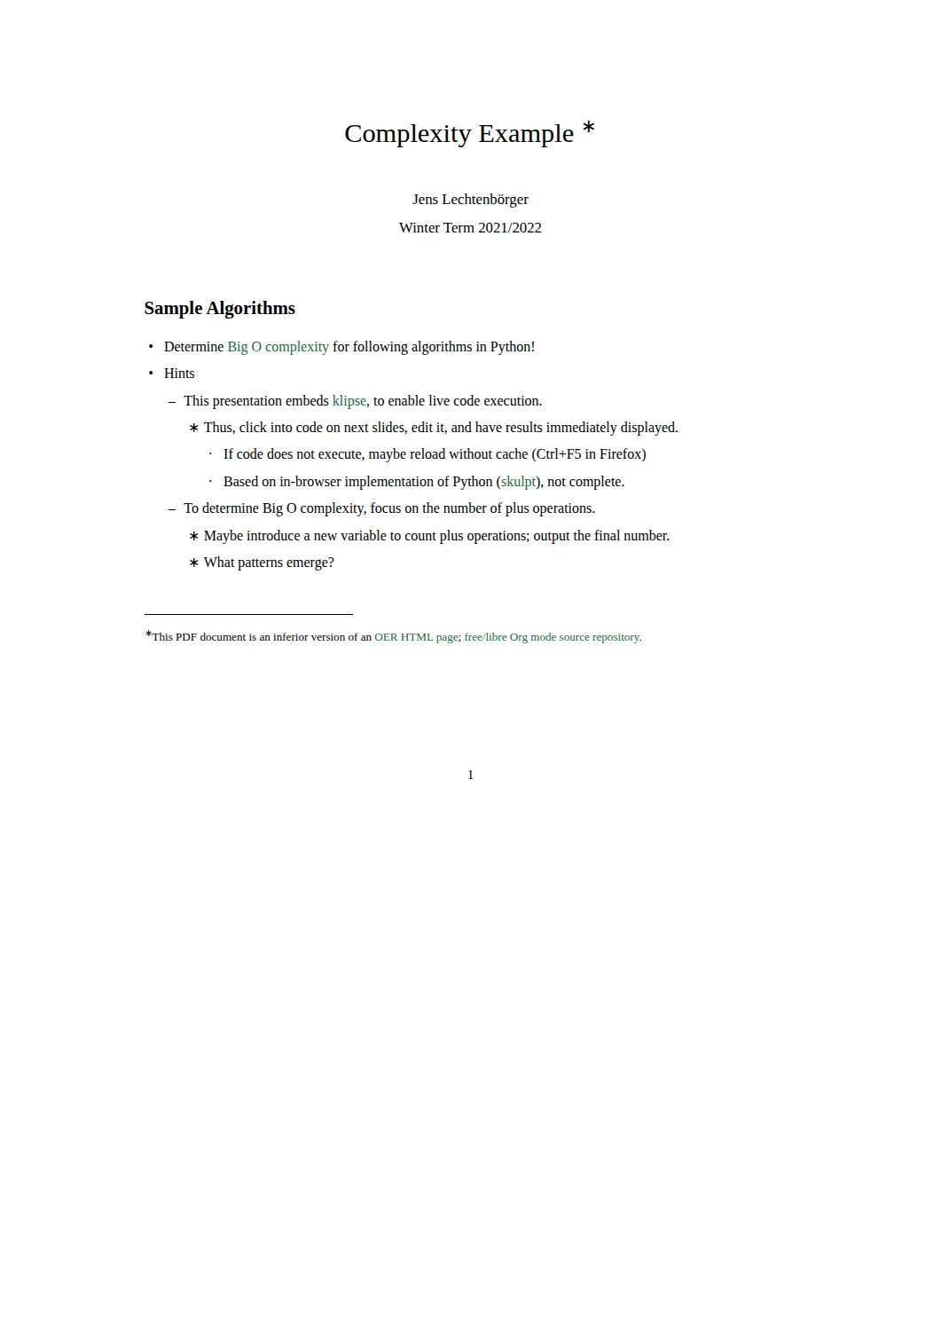Complexity Example ∗
Jens Lechtenbörger
Winter Term 2021/2022
Sample Algorithms
Determine Big O complexity for following algorithms in Python!
Hints
This presentation embeds klipse, to enable live code execution.
Thus, click into code on next slides, edit it, and have results immediately displayed.
If code does not execute, maybe reload without cache (Ctrl+F5 in Firefox)
Based on in-browser implementation of Python (skulpt), not complete.
To determine Big O complexity, focus on the number of plus operations.
Maybe introduce a new variable to count plus operations; output the final number.
What patterns emerge?
∗This PDF document is an inferior version of an OER HTML page; free/libre Org mode source repository.
1